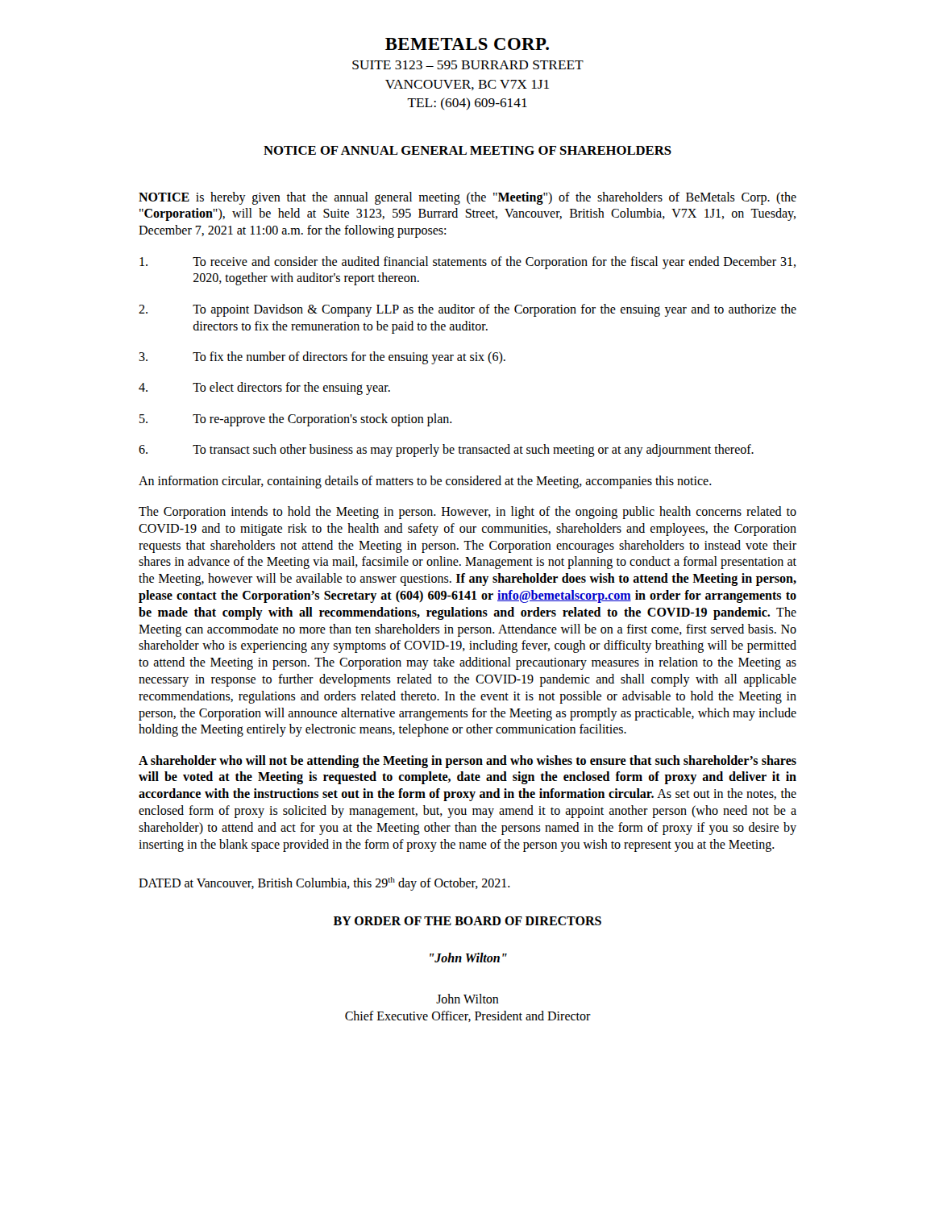BEMETALS CORP.
SUITE 3123 – 595 BURRARD STREET
VANCOUVER, BC V7X 1J1
TEL: (604) 609-6141
NOTICE OF ANNUAL GENERAL MEETING OF SHAREHOLDERS
NOTICE is hereby given that the annual general meeting (the "Meeting") of the shareholders of BeMetals Corp. (the "Corporation"), will be held at Suite 3123, 595 Burrard Street, Vancouver, British Columbia, V7X 1J1, on Tuesday, December 7, 2021 at 11:00 a.m. for the following purposes:
To receive and consider the audited financial statements of the Corporation for the fiscal year ended December 31, 2020, together with auditor's report thereon.
To appoint Davidson & Company LLP as the auditor of the Corporation for the ensuing year and to authorize the directors to fix the remuneration to be paid to the auditor.
To fix the number of directors for the ensuing year at six (6).
To elect directors for the ensuing year.
To re-approve the Corporation's stock option plan.
To transact such other business as may properly be transacted at such meeting or at any adjournment thereof.
An information circular, containing details of matters to be considered at the Meeting, accompanies this notice.
The Corporation intends to hold the Meeting in person. However, in light of the ongoing public health concerns related to COVID-19 and to mitigate risk to the health and safety of our communities, shareholders and employees, the Corporation requests that shareholders not attend the Meeting in person. The Corporation encourages shareholders to instead vote their shares in advance of the Meeting via mail, facsimile or online. Management is not planning to conduct a formal presentation at the Meeting, however will be available to answer questions. If any shareholder does wish to attend the Meeting in person, please contact the Corporation’s Secretary at (604) 609-6141 or info@bemetalscorp.com in order for arrangements to be made that comply with all recommendations, regulations and orders related to the COVID-19 pandemic. The Meeting can accommodate no more than ten shareholders in person. Attendance will be on a first come, first served basis. No shareholder who is experiencing any symptoms of COVID-19, including fever, cough or difficulty breathing will be permitted to attend the Meeting in person. The Corporation may take additional precautionary measures in relation to the Meeting as necessary in response to further developments related to the COVID-19 pandemic and shall comply with all applicable recommendations, regulations and orders related thereto. In the event it is not possible or advisable to hold the Meeting in person, the Corporation will announce alternative arrangements for the Meeting as promptly as practicable, which may include holding the Meeting entirely by electronic means, telephone or other communication facilities.
A shareholder who will not be attending the Meeting in person and who wishes to ensure that such shareholder’s shares will be voted at the Meeting is requested to complete, date and sign the enclosed form of proxy and deliver it in accordance with the instructions set out in the form of proxy and in the information circular. As set out in the notes, the enclosed form of proxy is solicited by management, but, you may amend it to appoint another person (who need not be a shareholder) to attend and act for you at the Meeting other than the persons named in the form of proxy if you so desire by inserting in the blank space provided in the form of proxy the name of the person you wish to represent you at the Meeting.
DATED at Vancouver, British Columbia, this 29th day of October, 2021.
BY ORDER OF THE BOARD OF DIRECTORS
"John Wilton"
John Wilton
Chief Executive Officer, President and Director